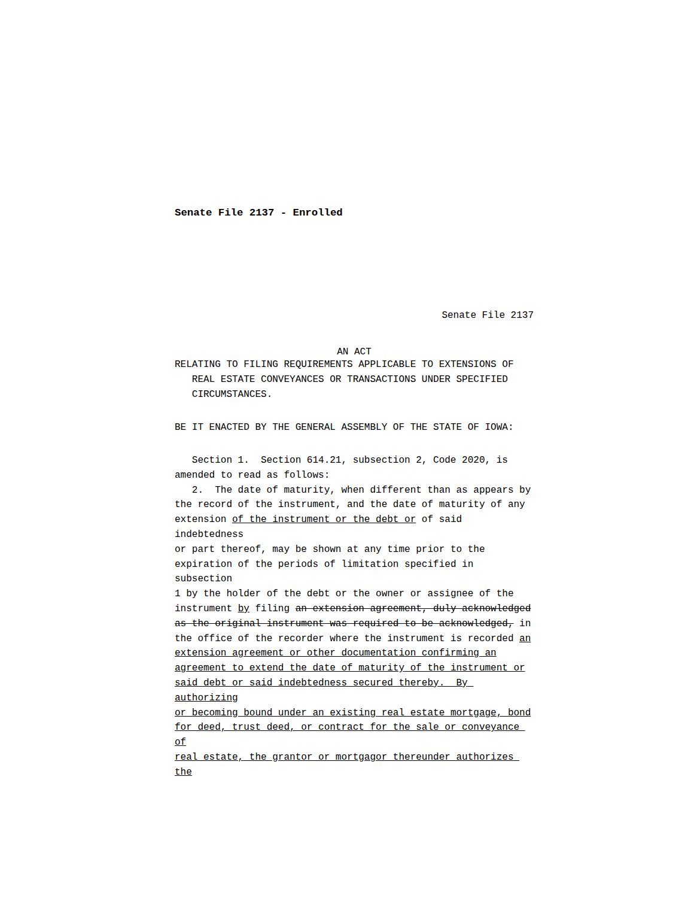Senate File 2137 - Enrolled
Senate File 2137
AN ACT
RELATING TO FILING REQUIREMENTS APPLICABLE TO EXTENSIONS OF
REAL ESTATE CONVEYANCES OR TRANSACTIONS UNDER SPECIFIED
CIRCUMSTANCES.
BE IT ENACTED BY THE GENERAL ASSEMBLY OF THE STATE OF IOWA:
Section 1. Section 614.21, subsection 2, Code 2020, is
amended to read as follows:
2. The date of maturity, when different than as appears by
the record of the instrument, and the date of maturity of any
extension of the instrument or the debt or of said indebtedness
or part thereof, may be shown at any time prior to the
expiration of the periods of limitation specified in subsection
1 by the holder of the debt or the owner or assignee of the
instrument by filing an extension agreement, duly acknowledged
as the original instrument was required to be acknowledged, in
the office of the recorder where the instrument is recorded an
extension agreement or other documentation confirming an
agreement to extend the date of maturity of the instrument or
said debt or said indebtedness secured thereby. By authorizing
or becoming bound under an existing real estate mortgage, bond
for deed, trust deed, or contract for the sale or conveyance of
real estate, the grantor or mortgagor thereunder authorizes the